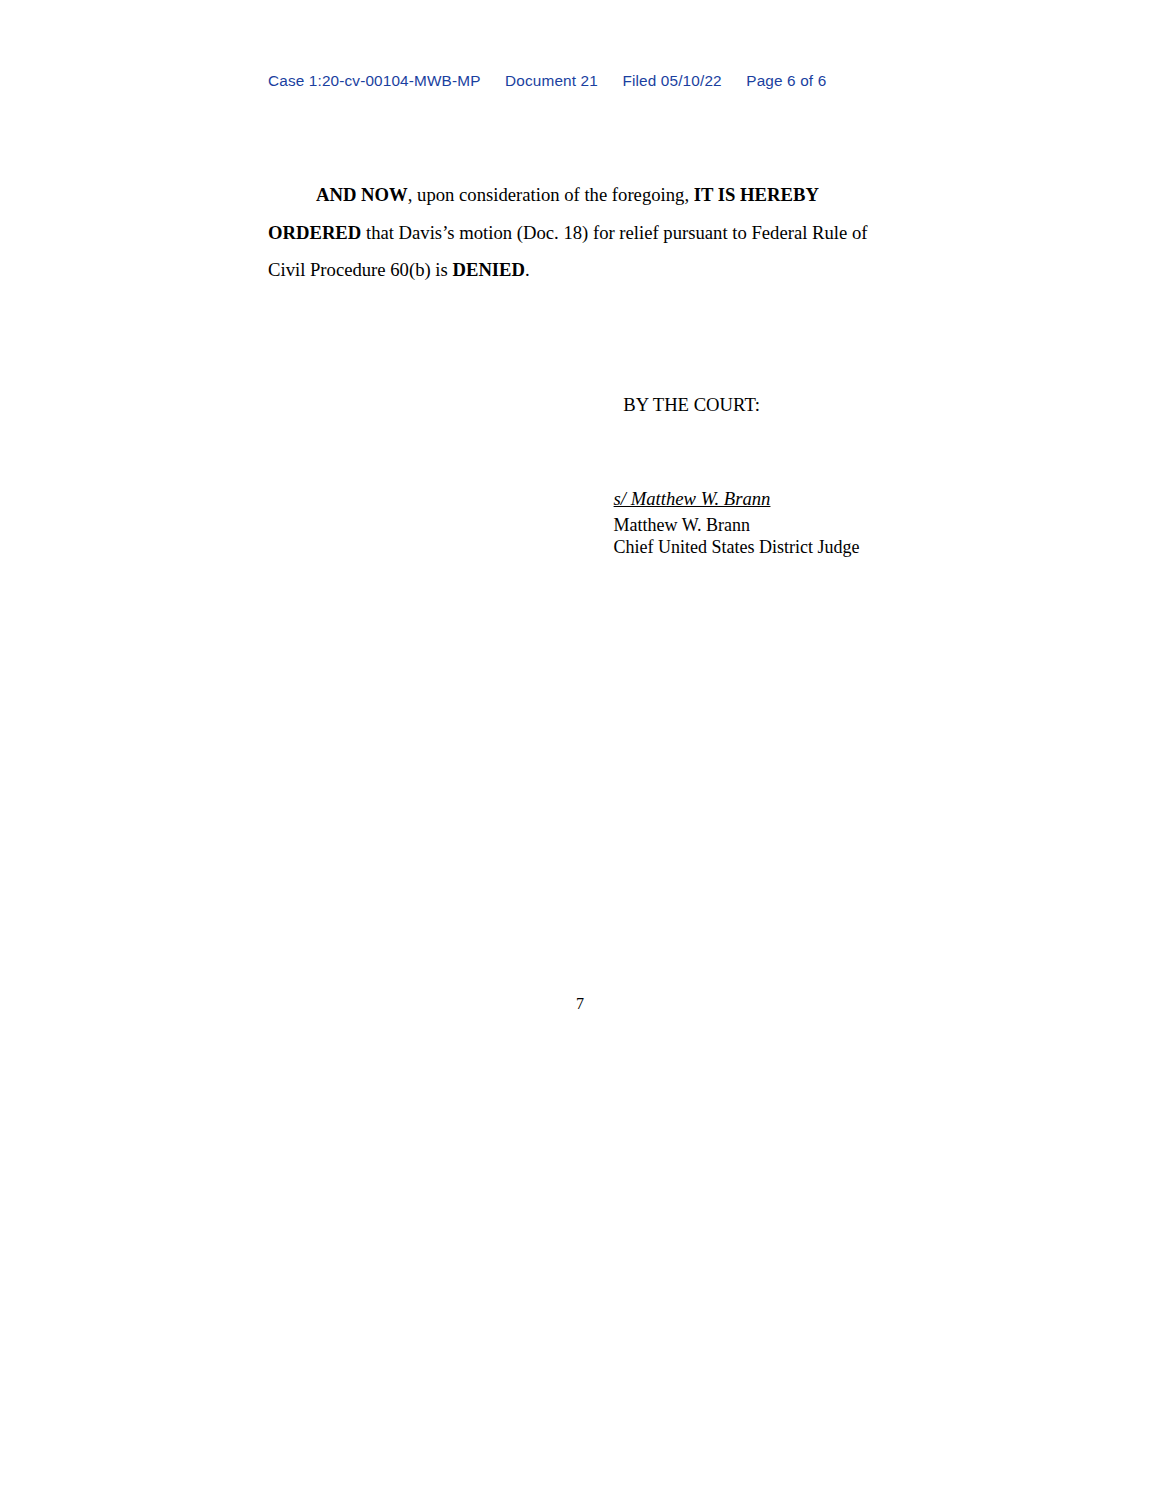Case 1:20-cv-00104-MWB-MP Document 21 Filed 05/10/22 Page 6 of 6
AND NOW, upon consideration of the foregoing, IT IS HEREBY ORDERED that Davis’s motion (Doc. 18) for relief pursuant to Federal Rule of Civil Procedure 60(b) is DENIED.
BY THE COURT:
s/ Matthew W. Brann
Matthew W. Brann
Chief United States District Judge
7